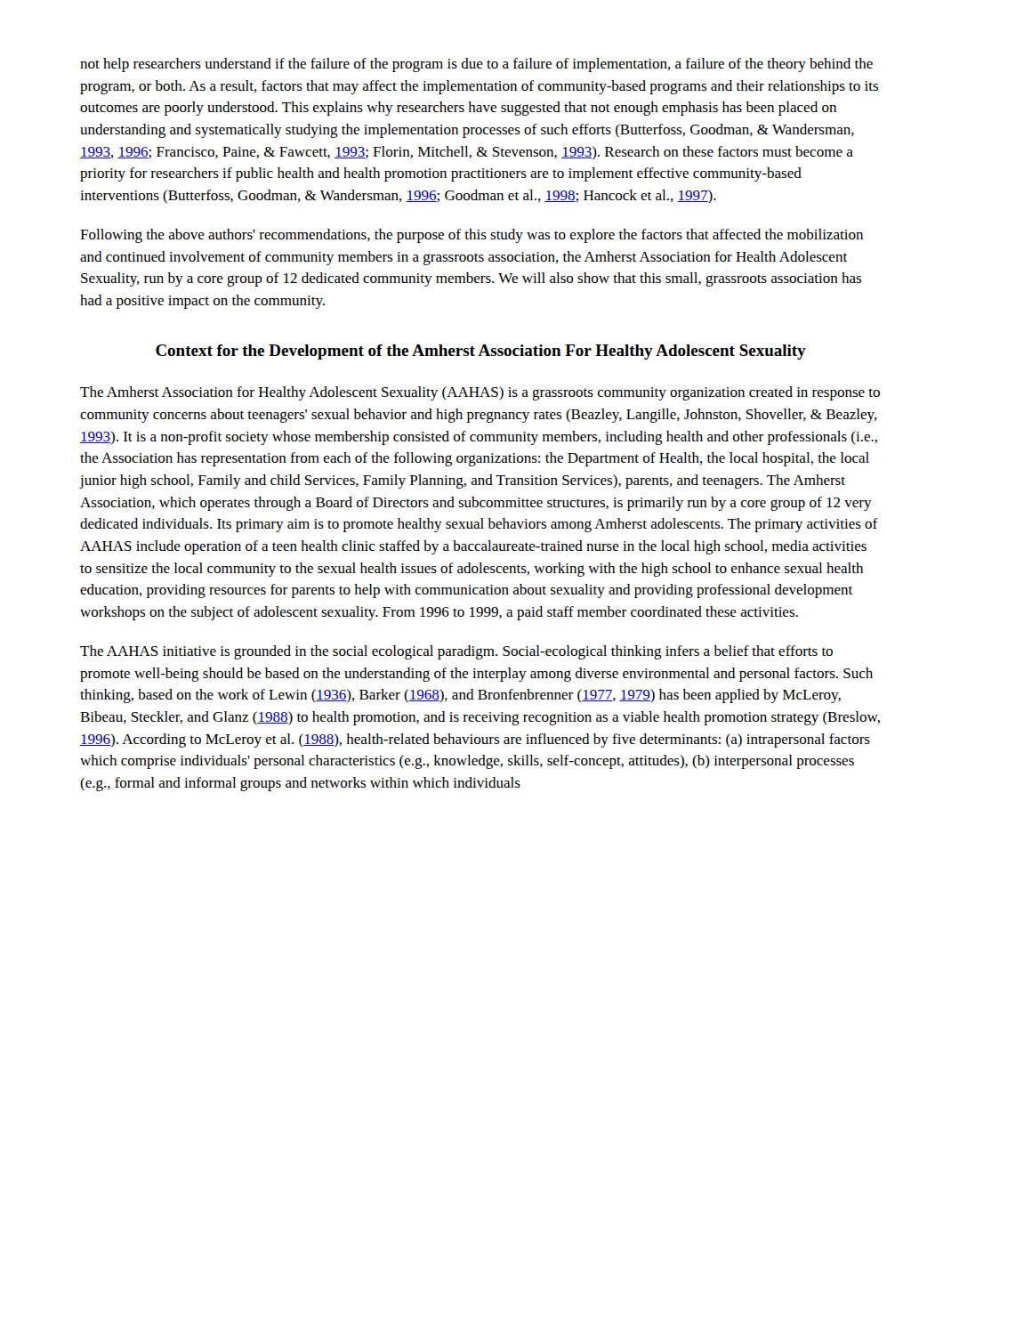not help researchers understand if the failure of the program is due to a failure of implementation, a failure of the theory behind the program, or both. As a result, factors that may affect the implementation of community-based programs and their relationships to its outcomes are poorly understood. This explains why researchers have suggested that not enough emphasis has been placed on understanding and systematically studying the implementation processes of such efforts (Butterfoss, Goodman, & Wandersman, 1993, 1996; Francisco, Paine, & Fawcett, 1993; Florin, Mitchell, & Stevenson, 1993). Research on these factors must become a priority for researchers if public health and health promotion practitioners are to implement effective community-based interventions (Butterfoss, Goodman, & Wandersman, 1996; Goodman et al., 1998; Hancock et al., 1997).
Following the above authors' recommendations, the purpose of this study was to explore the factors that affected the mobilization and continued involvement of community members in a grassroots association, the Amherst Association for Health Adolescent Sexuality, run by a core group of 12 dedicated community members. We will also show that this small, grassroots association has had a positive impact on the community.
Context for the Development of the Amherst Association For Healthy Adolescent Sexuality
The Amherst Association for Healthy Adolescent Sexuality (AAHAS) is a grassroots community organization created in response to community concerns about teenagers' sexual behavior and high pregnancy rates (Beazley, Langille, Johnston, Shoveller, & Beazley, 1993). It is a non-profit society whose membership consisted of community members, including health and other professionals (i.e., the Association has representation from each of the following organizations: the Department of Health, the local hospital, the local junior high school, Family and child Services, Family Planning, and Transition Services), parents, and teenagers. The Amherst Association, which operates through a Board of Directors and subcommittee structures, is primarily run by a core group of 12 very dedicated individuals. Its primary aim is to promote healthy sexual behaviors among Amherst adolescents. The primary activities of AAHAS include operation of a teen health clinic staffed by a baccalaureate-trained nurse in the local high school, media activities to sensitize the local community to the sexual health issues of adolescents, working with the high school to enhance sexual health education, providing resources for parents to help with communication about sexuality and providing professional development workshops on the subject of adolescent sexuality. From 1996 to 1999, a paid staff member coordinated these activities.
The AAHAS initiative is grounded in the social ecological paradigm. Social-ecological thinking infers a belief that efforts to promote well-being should be based on the understanding of the interplay among diverse environmental and personal factors. Such thinking, based on the work of Lewin (1936), Barker (1968), and Bronfenbrenner (1977, 1979) has been applied by McLeroy, Bibeau, Steckler, and Glanz (1988) to health promotion, and is receiving recognition as a viable health promotion strategy (Breslow, 1996). According to McLeroy et al. (1988), health-related behaviours are influenced by five determinants: (a) intrapersonal factors which comprise individuals' personal characteristics (e.g., knowledge, skills, self-concept, attitudes), (b) interpersonal processes (e.g., formal and informal groups and networks within which individuals